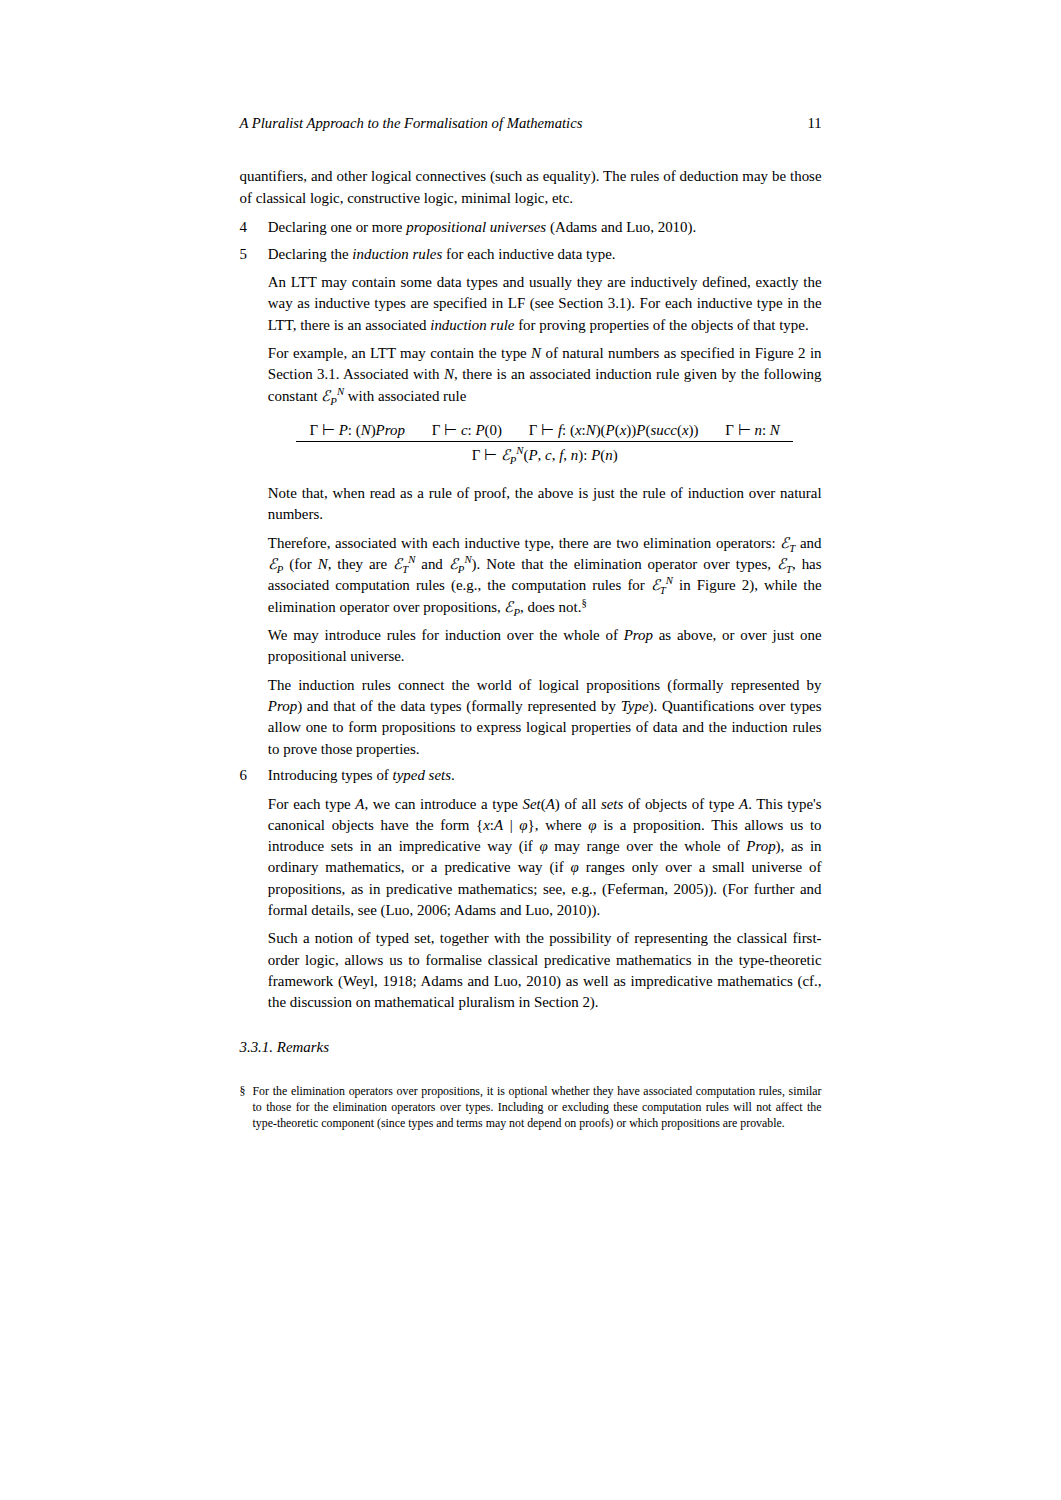A Pluralist Approach to the Formalisation of Mathematics 11
quantifiers, and other logical connectives (such as equality). The rules of deduction may be those of classical logic, constructive logic, minimal logic, etc.
4
Declaring one or more propositional universes (Adams and Luo, 2010).
5
Declaring the induction rules for each inductive data type.
An LTT may contain some data types and usually they are inductively defined, exactly the way as inductive types are specified in LF (see Section 3.1). For each inductive type in the LTT, there is an associated induction rule for proving properties of the objects of that type.
For example, an LTT may contain the type N of natural numbers as specified in Figure 2 in Section 3.1. Associated with N, there is an associated induction rule given by the following constant ℰPN with associated rule
| Γ ⊢ P : ( N ) Prop | Γ ⊢ c : P (0) | Γ ⊢ f : ( x : N )( P ( x )) P ( succ ( x )) | Γ ⊢ n : N |
| Γ ⊢ ℰ P N ( P , c , f , n ): P ( n ) |
Note that, when read as a rule of proof, the above is just the rule of induction over natural numbers.
Therefore, associated with each inductive type, there are two elimination operators: ℰT and ℰP (for N, they are ℰTN and ℰPN). Note that the elimination operator over types, ℰT, has associated computation rules (e.g., the computation rules for ℰTN in Figure 2), while the elimination operator over propositions, ℰP, does not.§
We may introduce rules for induction over the whole of Prop as above, or over just one propositional universe.
The induction rules connect the world of logical propositions (formally represented by Prop) and that of the data types (formally represented by Type). Quantifications over types allow one to form propositions to express logical properties of data and the induction rules to prove those properties.
6
Introducing types of typed sets.
For each type A, we can introduce a type Set(A) of all sets of objects of type A. This type's canonical objects have the form {x:A | φ}, where φ is a proposition. This allows us to introduce sets in an impredicative way (if φ may range over the whole of Prop), as in ordinary mathematics, or a predicative way (if φ ranges only over a small universe of propositions, as in predicative mathematics; see, e.g., (Feferman, 2005)). (For further and formal details, see (Luo, 2006; Adams and Luo, 2010)).
Such a notion of typed set, together with the possibility of representing the classical first-order logic, allows us to formalise classical predicative mathematics in the type-theoretic framework (Weyl, 1918; Adams and Luo, 2010) as well as impredicative mathematics (cf., the discussion on mathematical pluralism in Section 2).
3.3.1. Remarks
§ For the elimination operators over propositions, it is optional whether they have associated computation rules, similar to those for the elimination operators over types. Including or excluding these computation rules will not affect the type-theoretic component (since types and terms may not depend on proofs) or which propositions are provable.